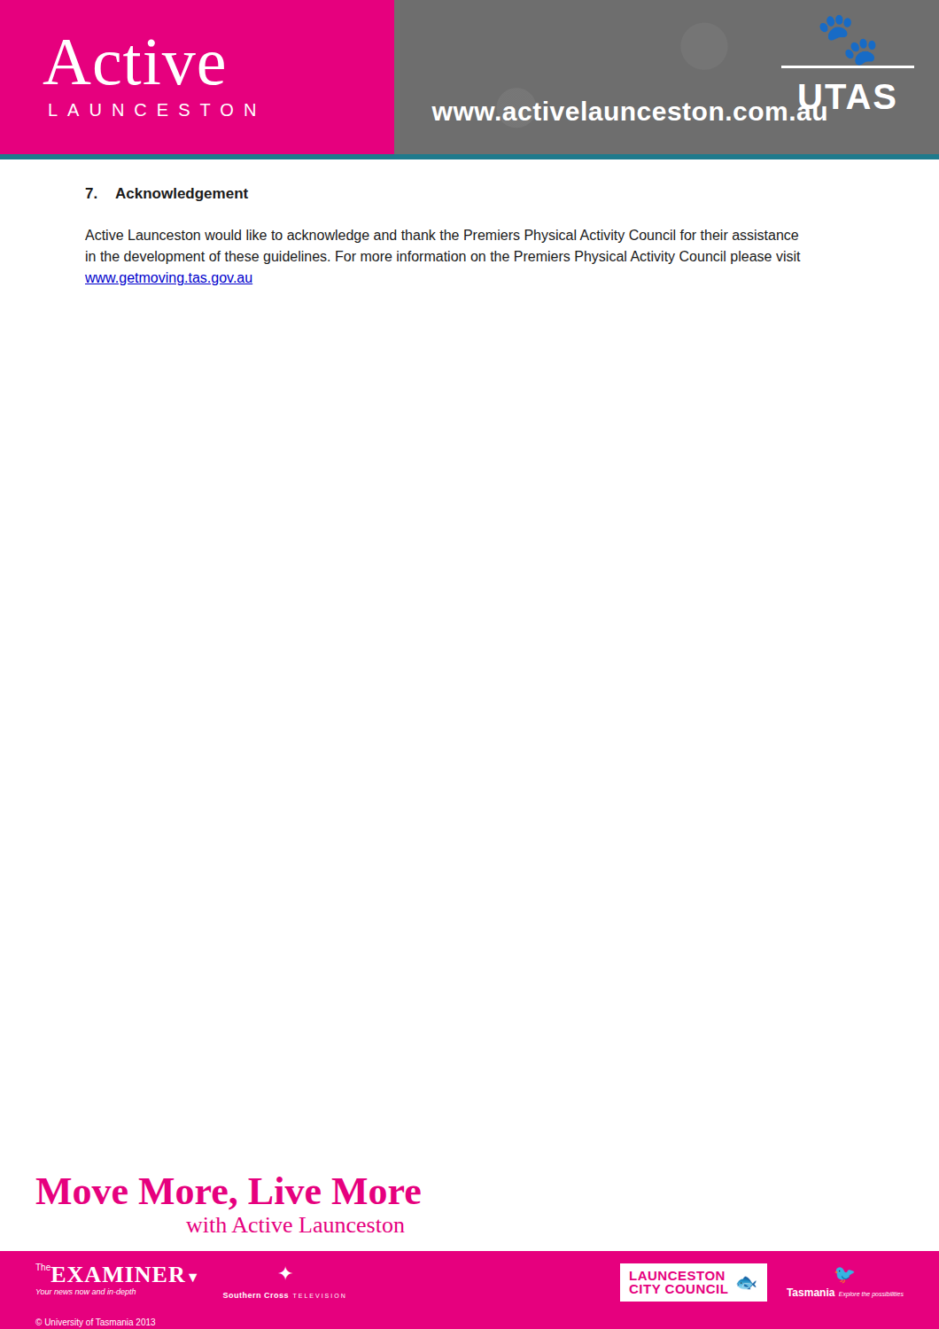Active Launceston
www.activelaunceston.com.au
🐾
UTAS
7. Acknowledgement
Active Launceston would like to acknowledge and thank the Premiers Physical Activity Council for their assistance in the development of these guidelines. For more information on the Premiers Physical Activity Council please visit www.getmoving.tas.gov.au
Move More, Live More
with Active Launceston
The EXAMINER▼ Your news now and in-depth
✦ Southern Cross TELEVISION
LAUNCESTON
CITY COUNCIL 🐟
🐦 Tasmania Explore the possibilities
© University of Tasmania 2013